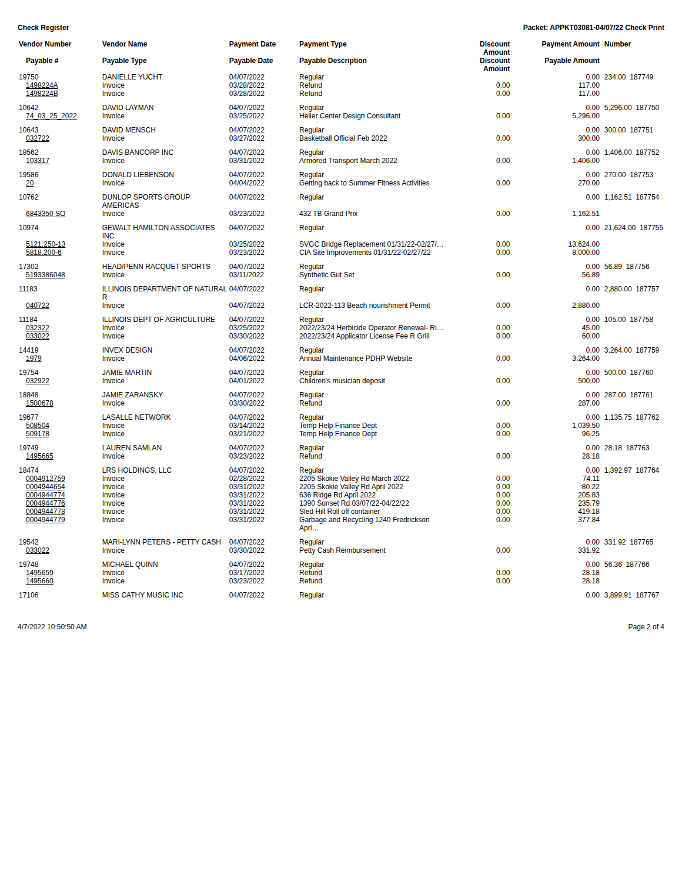Check Register
Packet: APPKT03081-04/07/22 Check Print
| Vendor Number | Vendor Name | Payment Date | Payment Type | Discount Amount | Payment Amount | Number |
| --- | --- | --- | --- | --- | --- | --- |
| Payable # | Payable Type | Payable Date | Payable Description | Discount Amount | Payable Amount | |
| 19750 | DANIELLE YUCHT | 04/07/2022 | Regular | | 0.00 | 234.00 187749 |
| 1498224A | Invoice | 03/28/2022 | Refund | 0.00 | 117.00 | |
| 1498224B | Invoice | 03/28/2022 | Refund | 0.00 | 117.00 | |
| 10642 | DAVID LAYMAN | 04/07/2022 | Regular | | 0.00 | 5,296.00 187750 |
| 74_03_25_2022 | Invoice | 03/25/2022 | Heller Center Design Consultant | 0.00 | 5,296.00 | |
| 10643 | DAVID MENSCH | 04/07/2022 | Regular | | 0.00 | 300.00 187751 |
| 032722 | Invoice | 03/27/2022 | Basketball Official Feb 2022 | 0.00 | 300.00 | |
| 18562 | DAVIS BANCORP INC | 04/07/2022 | Regular | | 0.00 | 1,406.00 187752 |
| 103317 | Invoice | 03/31/2022 | Armored Transport March 2022 | 0.00 | 1,406.00 | |
| 19586 | DONALD LIEBENSON | 04/07/2022 | Regular | | 0.00 | 270.00 187753 |
| 20 | Invoice | 04/04/2022 | Getting back to Summer Fitness Activities | 0.00 | 270.00 | |
| 10762 | DUNLOP SPORTS GROUP AMERICAS | 04/07/2022 | Regular | | 0.00 | 1,162.51 187754 |
| 6843350 SO | Invoice | 03/23/2022 | 432 TB Grand Prix | 0.00 | 1,162.51 | |
| 10974 | GEWALT HAMILTON ASSOCIATES INC | 04/07/2022 | Regular | | 0.00 | 21,624.00 187755 |
| 5121.250-13 | Invoice | 03/25/2022 | SVGC Bridge Replacement 01/31/22-02/27/… | 0.00 | 13,624.00 | |
| 5818.200-6 | Invoice | 03/23/2022 | CIA Site Improvements 01/31/22-02/27/22 | 0.00 | 8,000.00 | |
| 17302 | HEAD/PENN RACQUET SPORTS | 04/07/2022 | Regular | | 0.00 | 56.89 187756 |
| 5193386048 | Invoice | 03/11/2022 | Synthetic Gut Set | 0.00 | 56.89 | |
| 11183 | ILLINOIS DEPARTMENT OF NATURAL R | 04/07/2022 | Regular | | 0.00 | 2,880.00 187757 |
| 040722 | Invoice | 04/07/2022 | LCR-2022-113 Beach nourishment Permit | 0.00 | 2,880.00 | |
| 11184 | ILLINOIS DEPT OF AGRICULTURE | 04/07/2022 | Regular | | 0.00 | 105.00 187758 |
| 032322 | Invoice | 03/25/2022 | 2022/23/24 Herbicide Operator Renewal- Ri… | 0.00 | 45.00 | |
| 033022 | Invoice | 03/30/2022 | 2022/23/24 Applicator License Fee R Grill | 0.00 | 60.00 | |
| 14419 | INVEX DESIGN | 04/07/2022 | Regular | | 0.00 | 3,264.00 187759 |
| 1979 | Invoice | 04/06/2022 | Annual Maintenance PDHP Website | 0.00 | 3,264.00 | |
| 19754 | JAMIE MARTIN | 04/07/2022 | Regular | | 0.00 | 500.00 187760 |
| 032922 | Invoice | 04/01/2022 | Children's musician deposit | 0.00 | 500.00 | |
| 18848 | JAMIE ZARANSKY | 04/07/2022 | Regular | | 0.00 | 287.00 187761 |
| 1500678 | Invoice | 03/30/2022 | Refund | 0.00 | 287.00 | |
| 19677 | LASALLE NETWORK | 04/07/2022 | Regular | | 0.00 | 1,135.75 187762 |
| 508504 | Invoice | 03/14/2022 | Temp Help Finance Dept | 0.00 | 1,039.50 | |
| 509178 | Invoice | 03/21/2022 | Temp Help Finance Dept | 0.00 | 96.25 | |
| 19749 | LAUREN SAMLAN | 04/07/2022 | Regular | | 0.00 | 28.18 187763 |
| 1495665 | Invoice | 03/23/2022 | Refund | 0.00 | 28.18 | |
| 18474 | LRS HOLDINGS, LLC | 04/07/2022 | Regular | | 0.00 | 1,392.97 187764 |
| 0004912759 | Invoice | 02/28/2022 | 2205 Skokie Valley Rd March 2022 | 0.00 | 74.11 | |
| 0004944654 | Invoice | 03/31/2022 | 2205 Skokie Valley Rd April 2022 | 0.00 | 80.22 | |
| 0004944774 | Invoice | 03/31/2022 | 636 Ridge Rd April 2022 | 0.00 | 205.83 | |
| 0004944776 | Invoice | 03/31/2022 | 1390 Sunset Rd 03/07/22-04/22/22 | 0.00 | 235.79 | |
| 0004944778 | Invoice | 03/31/2022 | Sled Hill Roll off container | 0.00 | 419.18 | |
| 0004944779 | Invoice | 03/31/2022 | Garbage and Recycling 1240 Fredrickson Apri… | 0.00 | 377.84 | |
| 19542 | MARI-LYNN PETERS - PETTY CASH | 04/07/2022 | Regular | | 0.00 | 331.92 187765 |
| 033022 | Invoice | 03/30/2022 | Petty Cash Reimbursement | 0.00 | 331.92 | |
| 19748 | MICHAEL QUINN | 04/07/2022 | Regular | | 0.00 | 56.36 187766 |
| 1495659 | Invoice | 03/17/2022 | Refund | 0.00 | 28.18 | |
| 1495660 | Invoice | 03/23/2022 | Refund | 0.00 | 28.18 | |
| 17106 | MISS CATHY MUSIC INC | 04/07/2022 | Regular | | 0.00 | 3,899.91 187767 |
4/7/2022 10:50:50 AM
Page 2 of 4